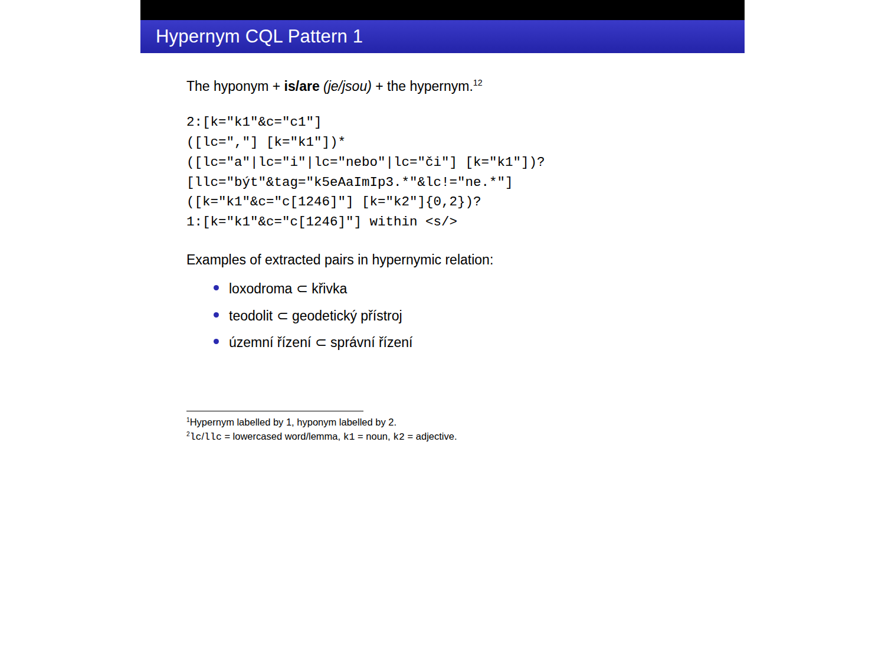Hypernym CQL Pattern 1
The hyponym + is/are (je/jsou) + the hypernym.12
2:[k="k1"&c="c1"]
([lc=","] [k="k1"])*
([lc="a"|lc="i"|lc="nebo"|lc="či"] [k="k1"])?
[llc="být"&tag="k5eAaImIp3.*"&lc!="ne.*"]
([k="k1"&c="c[1246]"] [k="k2"]{0,2})?
1:[k="k1"&c="c[1246]"] within <s/>
Examples of extracted pairs in hypernymic relation:
loxodroma ⊂ křivka
teodolit ⊂ geodetický přístroj
územní řízení ⊂ správní řízení
1Hypernym labelled by 1, hyponym labelled by 2.
2lc/llc = lowercased word/lemma, k1 = noun, k2 = adjective.